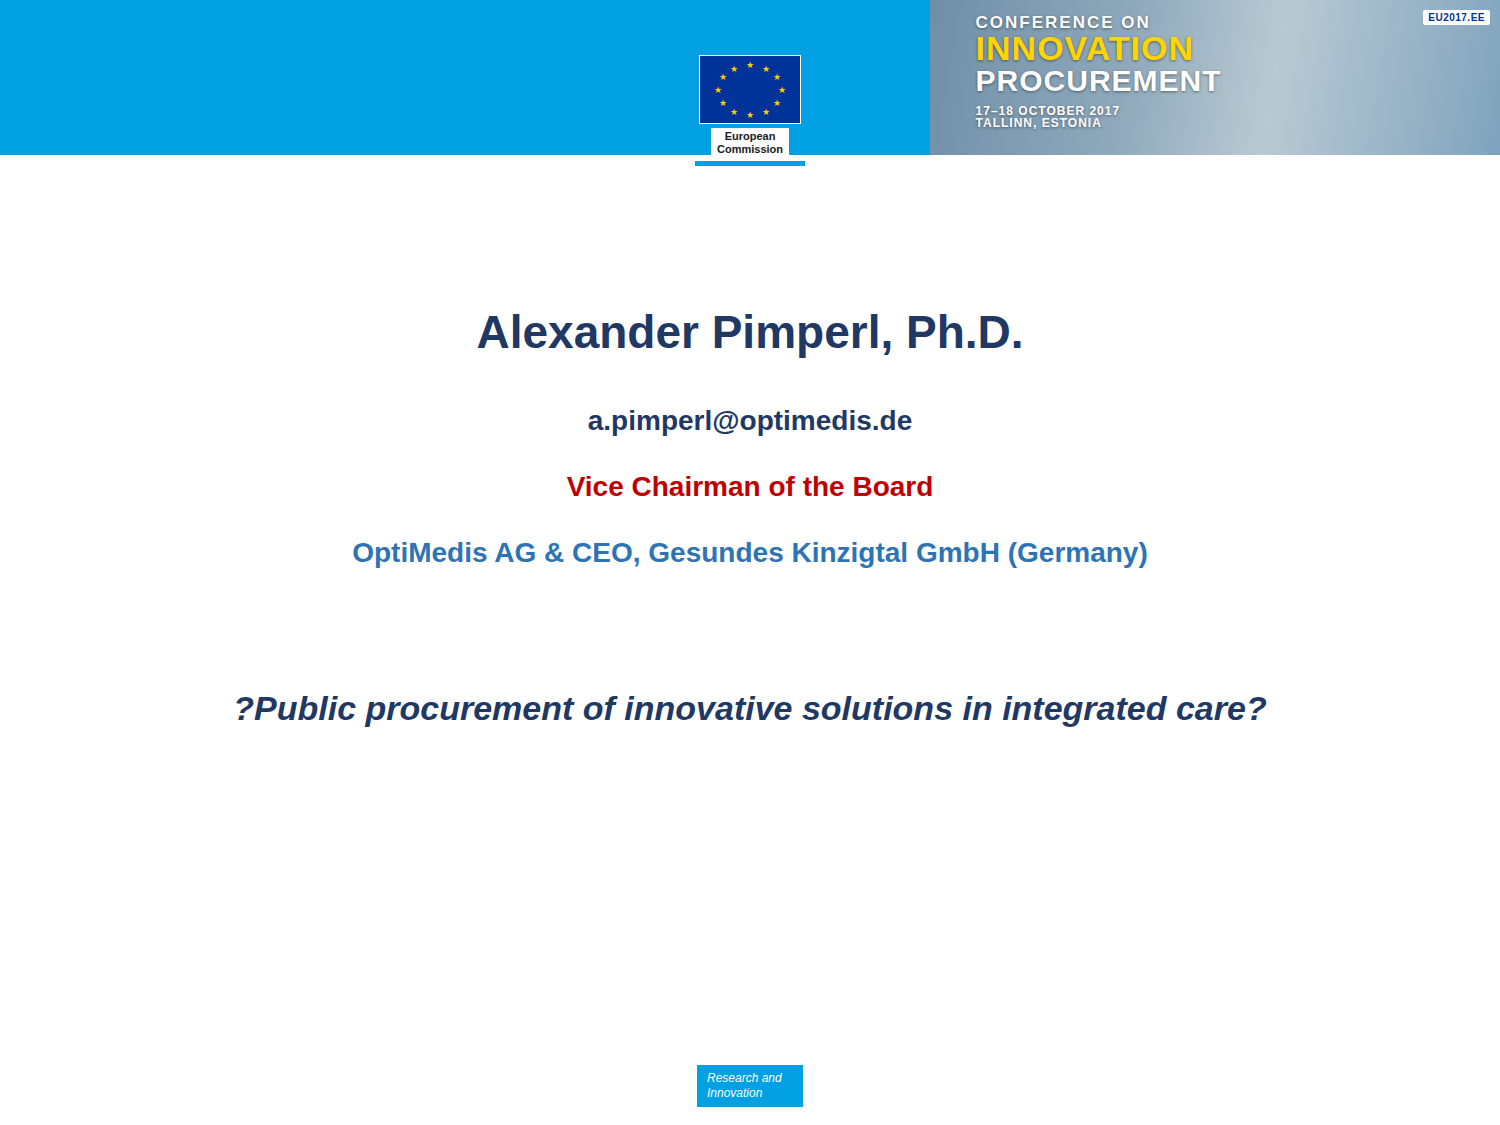EU2017.EE
CONFERENCE ON
INNOVATION
PROCUREMENT
17–18 OCTOBER 2017
TALLINN, ESTONIA
★ ★ ★ ★ ★ ★ ★ ★ ★ ★ ★ ★
European
Commission
Alexander Pimperl, Ph.D.
a.pimperl@optimedis.de
Vice Chairman of the Board
OptiMedis AG & CEO, Gesundes Kinzigtal GmbH (Germany)
?Public procurement of innovative solutions in integrated care?
Research and
Innovation